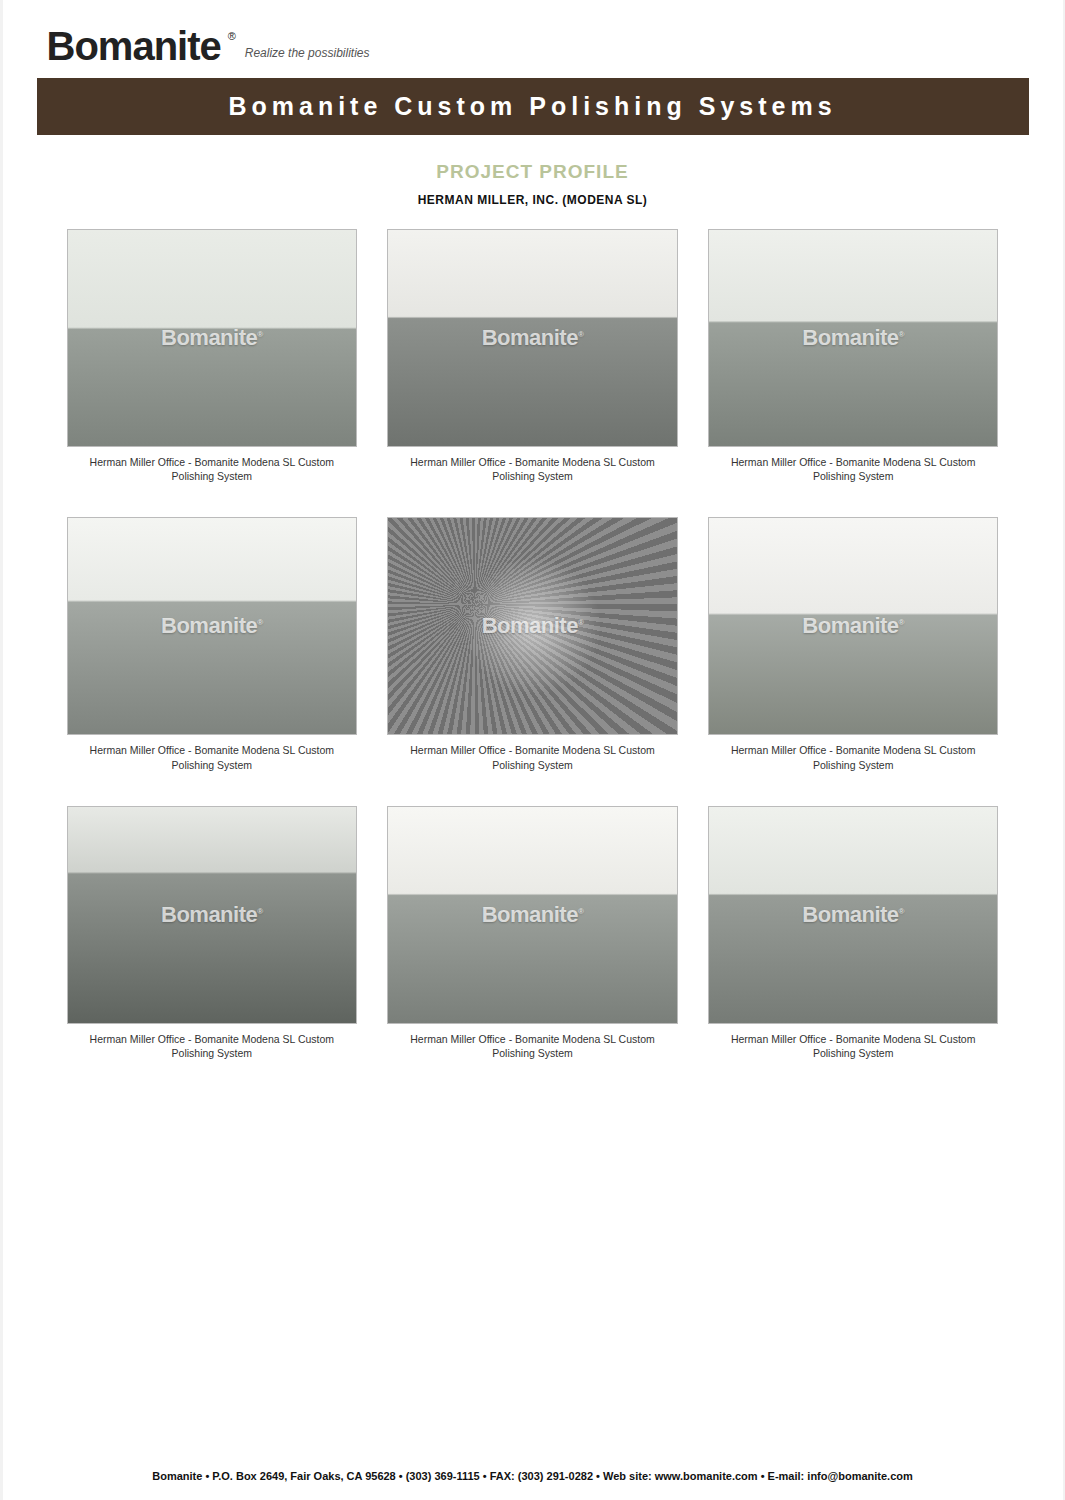Bomanite®
Realize the possibilities
Bomanite Custom Polishing Systems
PROJECT PROFILE
HERMAN MILLER, INC. (MODENA SL)
Bomanite®
Herman Miller Office - Bomanite Modena SL Custom Polishing System
Bomanite®
Herman Miller Office - Bomanite Modena SL Custom Polishing System
Bomanite®
Herman Miller Office - Bomanite Modena SL Custom Polishing System
Bomanite®
Herman Miller Office - Bomanite Modena SL Custom Polishing System
Bomanite®
Herman Miller Office - Bomanite Modena SL Custom Polishing System
Bomanite®
Herman Miller Office - Bomanite Modena SL Custom Polishing System
Bomanite®
Herman Miller Office - Bomanite Modena SL Custom Polishing System
Bomanite®
Herman Miller Office - Bomanite Modena SL Custom Polishing System
Bomanite®
Herman Miller Office - Bomanite Modena SL Custom Polishing System
Bomanite • P.O. Box 2649, Fair Oaks, CA 95628 • (303) 369-1115 • FAX: (303) 291-0282 • Web site: www.bomanite.com • E-mail: info@bomanite.com